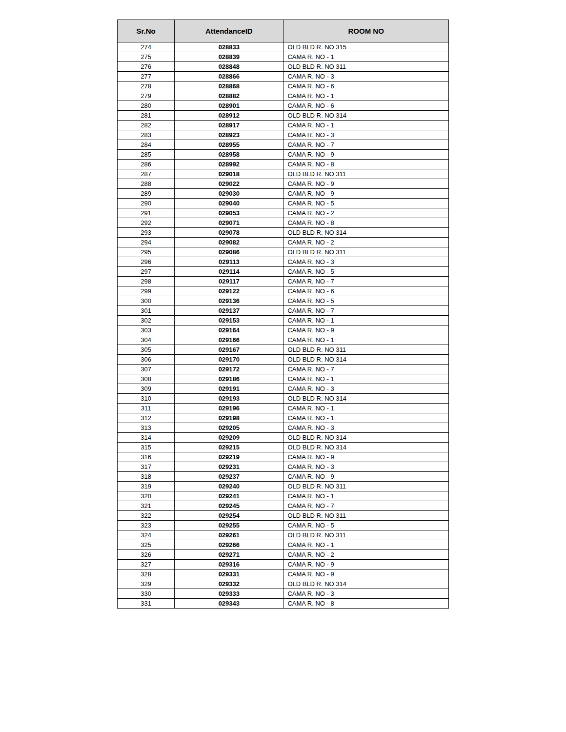Attendance ID and Room Number Listing
| Sr.No | AttendanceID | ROOM NO |
| --- | --- | --- |
| 274 | 028833 | OLD BLD R. NO 315 |
| 275 | 028839 | CAMA R. NO - 1 |
| 276 | 028848 | OLD BLD R. NO 311 |
| 277 | 028866 | CAMA R. NO - 3 |
| 278 | 028868 | CAMA R. NO - 6 |
| 279 | 028882 | CAMA R. NO - 1 |
| 280 | 028901 | CAMA R. NO - 6 |
| 281 | 028912 | OLD BLD R. NO 314 |
| 282 | 028917 | CAMA R. NO - 1 |
| 283 | 028923 | CAMA R. NO - 3 |
| 284 | 028955 | CAMA R. NO - 7 |
| 285 | 028958 | CAMA R. NO - 9 |
| 286 | 028992 | CAMA R. NO - 8 |
| 287 | 029018 | OLD BLD R. NO 311 |
| 288 | 029022 | CAMA R. NO - 9 |
| 289 | 029030 | CAMA R. NO - 9 |
| 290 | 029040 | CAMA R. NO - 5 |
| 291 | 029053 | CAMA R. NO - 2 |
| 292 | 029071 | CAMA R. NO - 8 |
| 293 | 029078 | OLD BLD R. NO 314 |
| 294 | 029082 | CAMA R. NO - 2 |
| 295 | 029086 | OLD BLD R. NO 311 |
| 296 | 029113 | CAMA R. NO - 3 |
| 297 | 029114 | CAMA R. NO - 5 |
| 298 | 029117 | CAMA R. NO - 7 |
| 299 | 029122 | CAMA R. NO - 6 |
| 300 | 029136 | CAMA R. NO - 5 |
| 301 | 029137 | CAMA R. NO - 7 |
| 302 | 029153 | CAMA R. NO - 1 |
| 303 | 029164 | CAMA R. NO - 9 |
| 304 | 029166 | CAMA R. NO - 1 |
| 305 | 029167 | OLD BLD R. NO 311 |
| 306 | 029170 | OLD BLD R. NO 314 |
| 307 | 029172 | CAMA R. NO - 7 |
| 308 | 029186 | CAMA R. NO - 1 |
| 309 | 029191 | CAMA R. NO - 3 |
| 310 | 029193 | OLD BLD R. NO 314 |
| 311 | 029196 | CAMA R. NO - 1 |
| 312 | 029198 | CAMA R. NO - 1 |
| 313 | 029205 | CAMA R. NO - 3 |
| 314 | 029209 | OLD BLD R. NO 314 |
| 315 | 029215 | OLD BLD R. NO 314 |
| 316 | 029219 | CAMA R. NO - 9 |
| 317 | 029231 | CAMA R. NO - 3 |
| 318 | 029237 | CAMA R. NO - 9 |
| 319 | 029240 | OLD BLD R. NO 311 |
| 320 | 029241 | CAMA R. NO - 1 |
| 321 | 029245 | CAMA R. NO - 7 |
| 322 | 029254 | OLD BLD R. NO 311 |
| 323 | 029255 | CAMA R. NO - 5 |
| 324 | 029261 | OLD BLD R. NO 311 |
| 325 | 029266 | CAMA R. NO - 1 |
| 326 | 029271 | CAMA R. NO - 2 |
| 327 | 029316 | CAMA R. NO - 9 |
| 328 | 029331 | CAMA R. NO - 9 |
| 329 | 029332 | OLD BLD R. NO 314 |
| 330 | 029333 | CAMA R. NO - 3 |
| 331 | 029343 | CAMA R. NO - 8 |